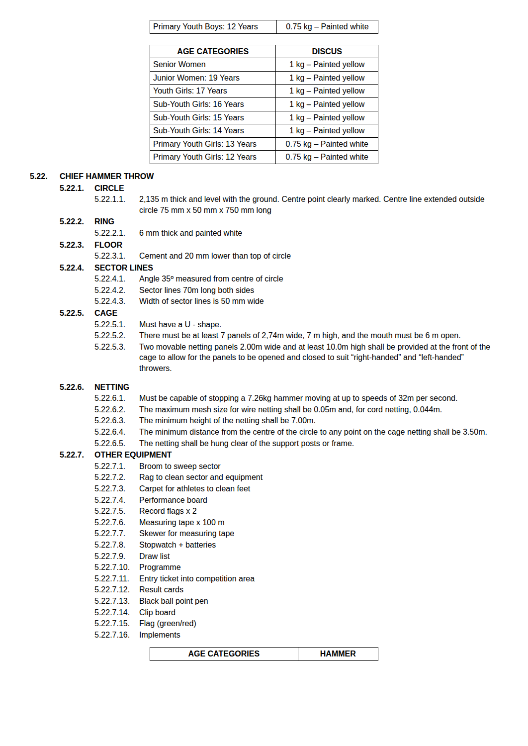| Primary Youth Boys: 12 Years | 0.75 kg – Painted white |
| AGE CATEGORIES | DISCUS |
| --- | --- |
| Senior Women | 1 kg – Painted yellow |
| Junior Women: 19 Years | 1 kg – Painted yellow |
| Youth Girls: 17 Years | 1 kg – Painted yellow |
| Sub-Youth Girls: 16 Years | 1 kg – Painted yellow |
| Sub-Youth Girls: 15 Years | 1 kg – Painted yellow |
| Sub-Youth Girls: 14 Years | 1 kg – Painted yellow |
| Primary Youth Girls: 13 Years | 0.75 kg – Painted white |
| Primary Youth Girls: 12 Years | 0.75 kg – Painted white |
5.22.
CHIEF HAMMER THROW
5.22.1. CIRCLE
5.22.1.1. 2,135 m thick and level with the ground. Centre point clearly marked. Centre line extended outside circle 75 mm x 50 mm x 750 mm long
5.22.2. RING
5.22.2.1. 6 mm thick and painted white
5.22.3. FLOOR
5.22.3.1. Cement and 20 mm lower than top of circle
5.22.4. SECTOR LINES
5.22.4.1. Angle 35º measured from centre of circle
5.22.4.2. Sector lines 70m long both sides
5.22.4.3. Width of sector lines is 50 mm wide
5.22.5. CAGE
5.22.5.1. Must have a U - shape.
5.22.5.2. There must be at least 7 panels of 2,74m wide, 7 m high, and the mouth must be 6 m open.
5.22.5.3. Two movable netting panels 2.00m wide and at least 10.0m high shall be provided at the front of the cage to allow for the panels to be opened and closed to suit “right-handed” and “left-handed” throwers.
5.22.6. NETTING
5.22.6.1. Must be capable of stopping a 7.26kg hammer moving at up to speeds of 32m per second.
5.22.6.2. The maximum mesh size for wire netting shall be 0.05m and, for cord netting, 0.044m.
5.22.6.3. The minimum height of the netting shall be 7.00m.
5.22.6.4. The minimum distance from the centre of the circle to any point on the cage netting shall be 3.50m.
5.22.6.5. The netting shall be hung clear of the support posts or frame.
5.22.7. OTHER EQUIPMENT
5.22.7.1. Broom to sweep sector
5.22.7.2. Rag to clean sector and equipment
5.22.7.3. Carpet for athletes to clean feet
5.22.7.4. Performance board
5.22.7.5. Record flags x 2
5.22.7.6. Measuring tape x 100 m
5.22.7.7. Skewer for measuring tape
5.22.7.8. Stopwatch + batteries
5.22.7.9. Draw list
5.22.7.10. Programme
5.22.7.11. Entry ticket into competition area
5.22.7.12. Result cards
5.22.7.13. Black ball point pen
5.22.7.14. Clip board
5.22.7.15. Flag (green/red)
5.22.7.16. Implements
| AGE CATEGORIES | HAMMER |
| --- | --- |